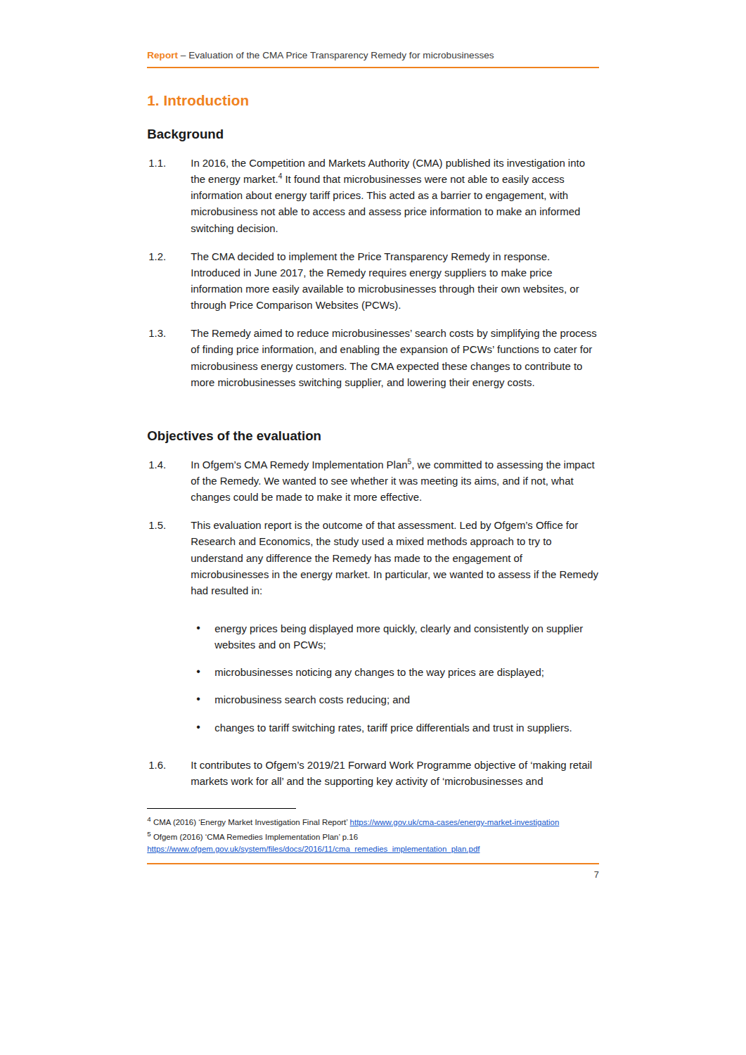Report – Evaluation of the CMA Price Transparency Remedy for microbusinesses
1. Introduction
Background
1.1.
In 2016, the Competition and Markets Authority (CMA) published its investigation into the energy market.4 It found that microbusinesses were not able to easily access information about energy tariff prices. This acted as a barrier to engagement, with microbusiness not able to access and assess price information to make an informed switching decision.
1.2.
The CMA decided to implement the Price Transparency Remedy in response. Introduced in June 2017, the Remedy requires energy suppliers to make price information more easily available to microbusinesses through their own websites, or through Price Comparison Websites (PCWs).
1.3.
The Remedy aimed to reduce microbusinesses’ search costs by simplifying the process of finding price information, and enabling the expansion of PCWs’ functions to cater for microbusiness energy customers. The CMA expected these changes to contribute to more microbusinesses switching supplier, and lowering their energy costs.
Objectives of the evaluation
1.4.
In Ofgem’s CMA Remedy Implementation Plan5, we committed to assessing the impact of the Remedy. We wanted to see whether it was meeting its aims, and if not, what changes could be made to make it more effective.
1.5.
This evaluation report is the outcome of that assessment. Led by Ofgem’s Office for Research and Economics, the study used a mixed methods approach to try to understand any difference the Remedy has made to the engagement of microbusinesses in the energy market. In particular, we wanted to assess if the Remedy had resulted in:
energy prices being displayed more quickly, clearly and consistently on supplier websites and on PCWs;
microbusinesses noticing any changes to the way prices are displayed;
microbusiness search costs reducing; and
changes to tariff switching rates, tariff price differentials and trust in suppliers.
1.6.
It contributes to Ofgem’s 2019/21 Forward Work Programme objective of ‘making retail markets work for all’ and the supporting key activity of ‘microbusinesses and
4 CMA (2016) ‘Energy Market Investigation Final Report’ https://www.gov.uk/cma-cases/energy-market-investigation
5 Ofgem (2016) ‘CMA Remedies Implementation Plan’ p.16
https://www.ofgem.gov.uk/system/files/docs/2016/11/cma_remedies_implementation_plan.pdf
7